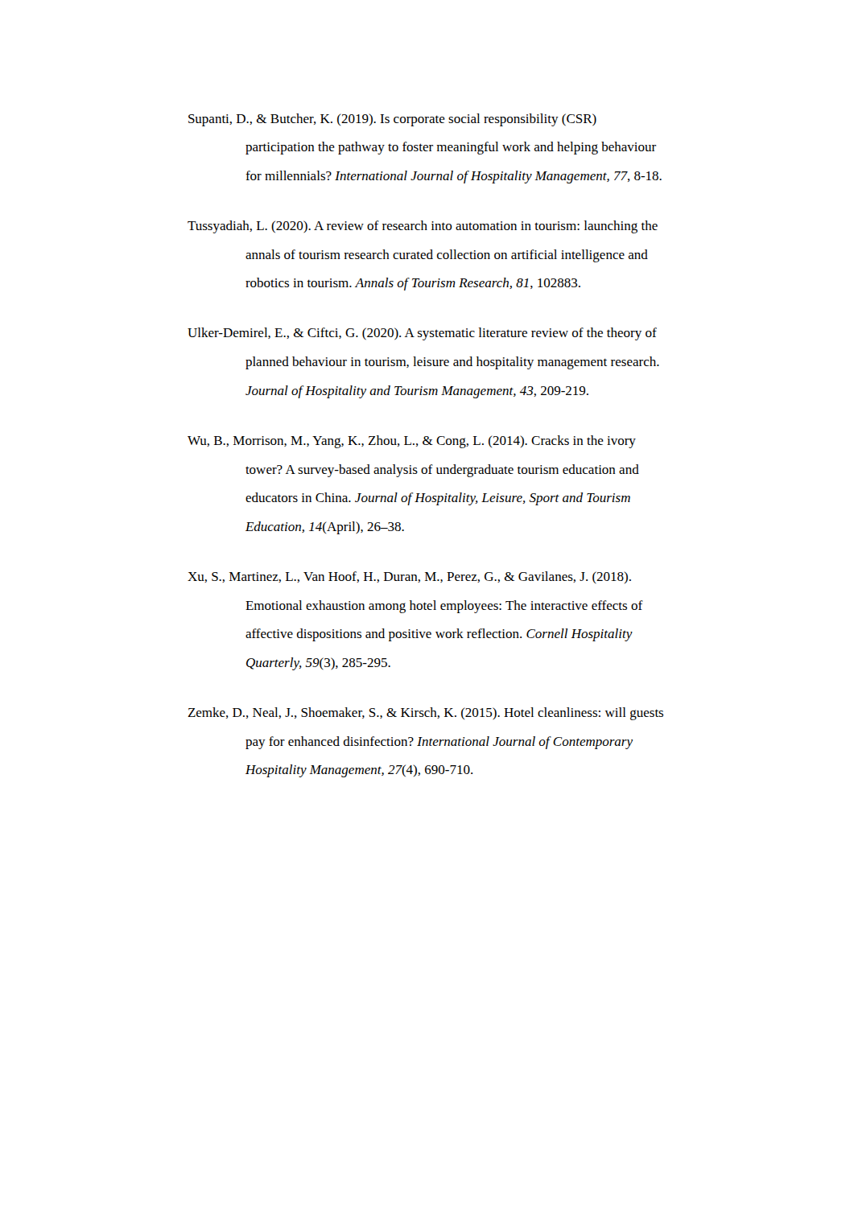Supanti, D., & Butcher, K. (2019). Is corporate social responsibility (CSR) participation the pathway to foster meaningful work and helping behaviour for millennials? International Journal of Hospitality Management, 77, 8-18.
Tussyadiah, L. (2020). A review of research into automation in tourism: launching the annals of tourism research curated collection on artificial intelligence and robotics in tourism. Annals of Tourism Research, 81, 102883.
Ulker-Demirel, E., & Ciftci, G. (2020). A systematic literature review of the theory of planned behaviour in tourism, leisure and hospitality management research. Journal of Hospitality and Tourism Management, 43, 209-219.
Wu, B., Morrison, M., Yang, K., Zhou, L., & Cong, L. (2014). Cracks in the ivory tower? A survey-based analysis of undergraduate tourism education and educators in China. Journal of Hospitality, Leisure, Sport and Tourism Education, 14(April), 26–38.
Xu, S., Martinez, L., Van Hoof, H., Duran, M., Perez, G., & Gavilanes, J. (2018). Emotional exhaustion among hotel employees: The interactive effects of affective dispositions and positive work reflection. Cornell Hospitality Quarterly, 59(3), 285-295.
Zemke, D., Neal, J., Shoemaker, S., & Kirsch, K. (2015). Hotel cleanliness: will guests pay for enhanced disinfection? International Journal of Contemporary Hospitality Management, 27(4), 690-710.